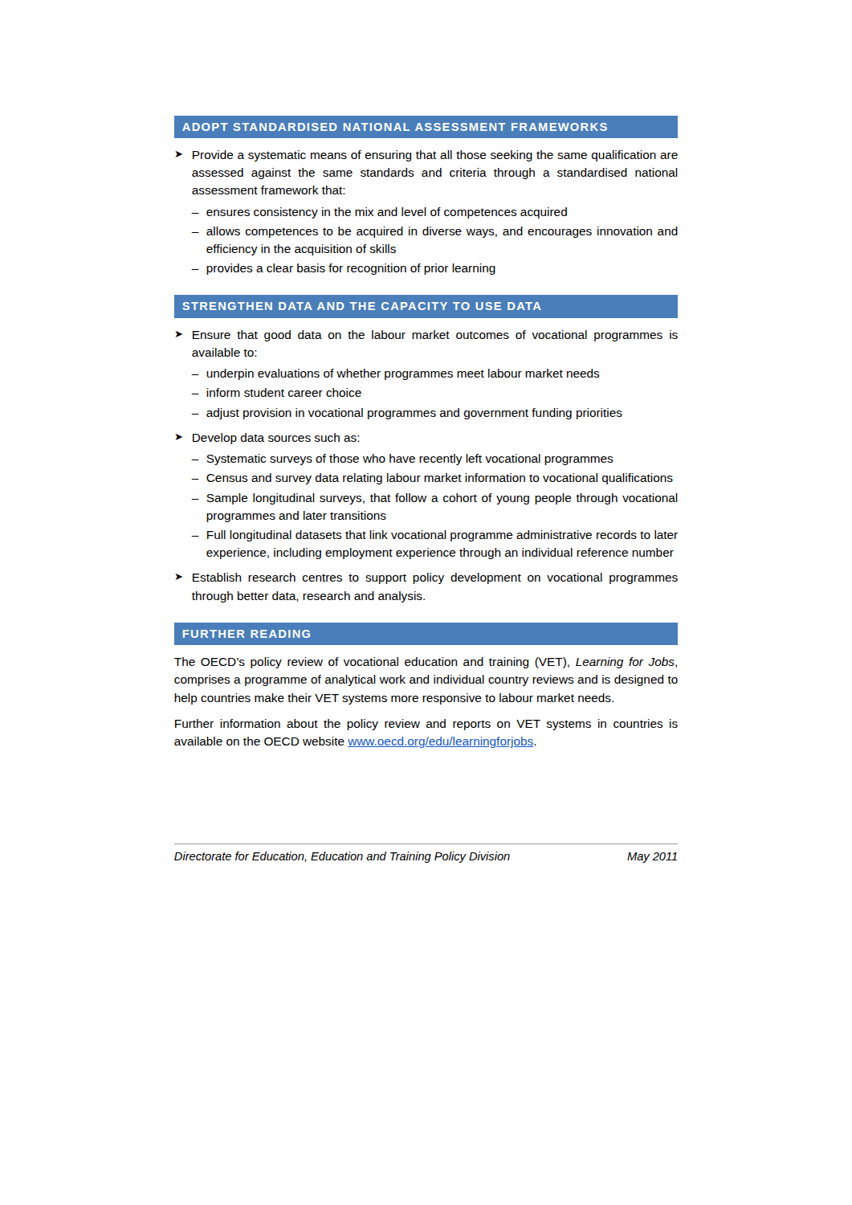Adopt standardised national assessment frameworks
Provide a systematic means of ensuring that all those seeking the same qualification are assessed against the same standards and criteria through a standardised national assessment framework that:
ensures consistency in the mix and level of competences acquired
allows competences to be acquired in diverse ways, and encourages innovation and efficiency in the acquisition of skills
provides a clear basis for recognition of prior learning
Strengthen data and the capacity to use data
Ensure that good data on the labour market outcomes of vocational programmes is available to:
underpin evaluations of whether programmes meet labour market needs
inform student career choice
adjust provision in vocational programmes and government funding priorities
Develop data sources such as:
Systematic surveys of those who have recently left vocational programmes
Census and survey data relating labour market information to vocational qualifications
Sample longitudinal surveys, that follow a cohort of young people through vocational programmes and later transitions
Full longitudinal datasets that link vocational programme administrative records to later experience, including employment experience through an individual reference number
Establish research centres to support policy development on vocational programmes through better data, research and analysis.
Further reading
The OECD’s policy review of vocational education and training (VET), Learning for Jobs, comprises a programme of analytical work and individual country reviews and is designed to help countries make their VET systems more responsive to labour market needs.
Further information about the policy review and reports on VET systems in countries is available on the OECD website www.oecd.org/edu/learningforjobs.
Directorate for Education, Education and Training Policy Division May 2011